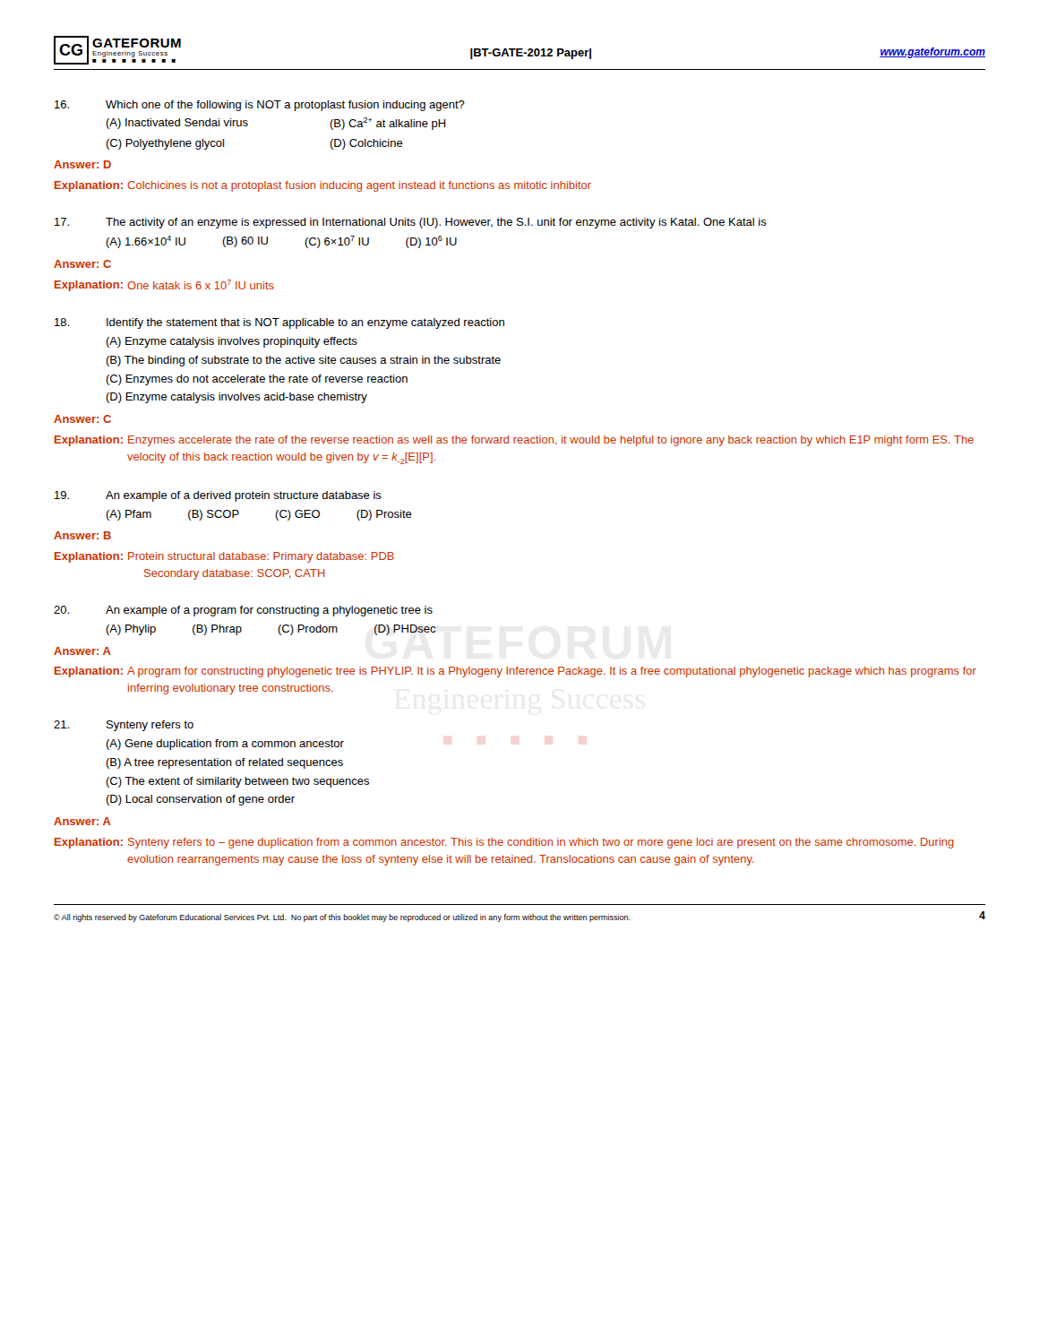CG
GATEFORUM
Engineering Success
■ ■ ■ ■ ■ ■ ■ ■ ■
|BT-GATE-2012 Paper|
www.gateforum.com
GATEFORUM
Engineering Success
■ ■ ■ ■ ■
16.
Which one of the following is NOT a protoplast fusion inducing agent?
(A) Inactivated Sendai virus
(B) Ca2+ at alkaline pH
(C) Polyethylene glycol
(D) Colchicine
Answer: D
Explanation:
Colchicines is not a protoplast fusion inducing agent instead it functions as mitotic inhibitor
17.
The activity of an enzyme is expressed in International Units (IU). However, the S.I. unit for enzyme activity is Katal. One Katal is
(A) 1.66×104 IU (B) 60 IU (C) 6×107 IU (D) 106 IU
Answer: C
Explanation:
One katak is 6 x 107 IU units
18.
Identify the statement that is NOT applicable to an enzyme catalyzed reaction
(A) Enzyme catalysis involves propinquity effects
(B) The binding of substrate to the active site causes a strain in the substrate
(C) Enzymes do not accelerate the rate of reverse reaction
(D) Enzyme catalysis involves acid-base chemistry
Answer: C
Explanation:
Enzymes accelerate the rate of the reverse reaction as well as the forward reaction, it would be helpful to ignore any back reaction by which E1P might form ES. The velocity of this back reaction would be given by v = k-2[E][P].
19.
An example of a derived protein structure database is
(A) Pfam (B) SCOP (C) GEO (D) Prosite
Answer: B
Explanation:
Protein structural database: Primary database: PDB
Secondary database: SCOP, CATH
20.
An example of a program for constructing a phylogenetic tree is
(A) Phylip (B) Phrap (C) Prodom (D) PHDsec
Answer: A
Explanation:
A program for constructing phylogenetic tree is PHYLIP. It is a Phylogeny Inference Package. It is a free computational phylogenetic package which has programs for inferring evolutionary tree constructions.
21.
Synteny refers to
(A) Gene duplication from a common ancestor
(B) A tree representation of related sequences
(C) The extent of similarity between two sequences
(D) Local conservation of gene order
Answer: A
Explanation:
Synteny refers to – gene duplication from a common ancestor. This is the condition in which two or more gene loci are present on the same chromosome. During evolution rearrangements may cause the loss of synteny else it will be retained. Translocations can cause gain of synteny.
© All rights reserved by Gateforum Educational Services Pvt. Ltd. No part of this booklet may be reproduced or utilized in any form without the written permission.
4